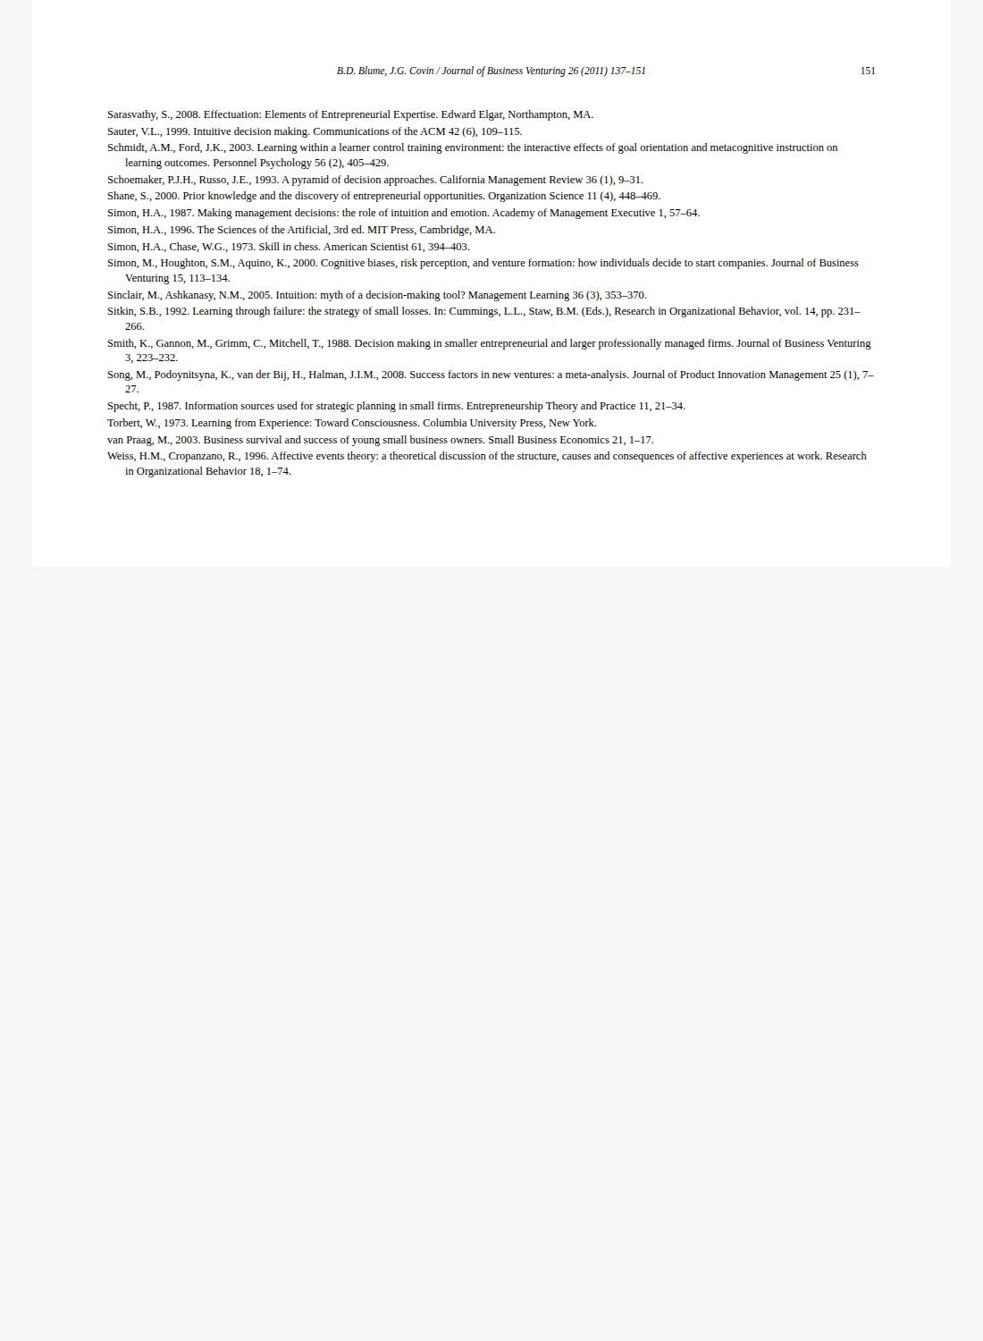B.D. Blume, J.G. Covin / Journal of Business Venturing 26 (2011) 137–151151
Sarasvathy, S., 2008. Effectuation: Elements of Entrepreneurial Expertise. Edward Elgar, Northampton, MA.
Sauter, V.L., 1999. Intuitive decision making. Communications of the ACM 42 (6), 109–115.
Schmidt, A.M., Ford, J.K., 2003. Learning within a learner control training environment: the interactive effects of goal orientation and metacognitive instruction on learning outcomes. Personnel Psychology 56 (2), 405–429.
Schoemaker, P.J.H., Russo, J.E., 1993. A pyramid of decision approaches. California Management Review 36 (1), 9–31.
Shane, S., 2000. Prior knowledge and the discovery of entrepreneurial opportunities. Organization Science 11 (4), 448–469.
Simon, H.A., 1987. Making management decisions: the role of intuition and emotion. Academy of Management Executive 1, 57–64.
Simon, H.A., 1996. The Sciences of the Artificial, 3rd ed. MIT Press, Cambridge, MA.
Simon, H.A., Chase, W.G., 1973. Skill in chess. American Scientist 61, 394–403.
Simon, M., Houghton, S.M., Aquino, K., 2000. Cognitive biases, risk perception, and venture formation: how individuals decide to start companies. Journal of Business Venturing 15, 113–134.
Sinclair, M., Ashkanasy, N.M., 2005. Intuition: myth of a decision-making tool? Management Learning 36 (3), 353–370.
Sitkin, S.B., 1992. Learning through failure: the strategy of small losses. In: Cummings, L.L., Staw, B.M. (Eds.), Research in Organizational Behavior, vol. 14, pp. 231–266.
Smith, K., Gannon, M., Grimm, C., Mitchell, T., 1988. Decision making in smaller entrepreneurial and larger professionally managed firms. Journal of Business Venturing 3, 223–232.
Song, M., Podoynitsyna, K., van der Bij, H., Halman, J.I.M., 2008. Success factors in new ventures: a meta-analysis. Journal of Product Innovation Management 25 (1), 7–27.
Specht, P., 1987. Information sources used for strategic planning in small firms. Entrepreneurship Theory and Practice 11, 21–34.
Torbert, W., 1973. Learning from Experience: Toward Consciousness. Columbia University Press, New York.
van Praag, M., 2003. Business survival and success of young small business owners. Small Business Economics 21, 1–17.
Weiss, H.M., Cropanzano, R., 1996. Affective events theory: a theoretical discussion of the structure, causes and consequences of affective experiences at work. Research in Organizational Behavior 18, 1–74.